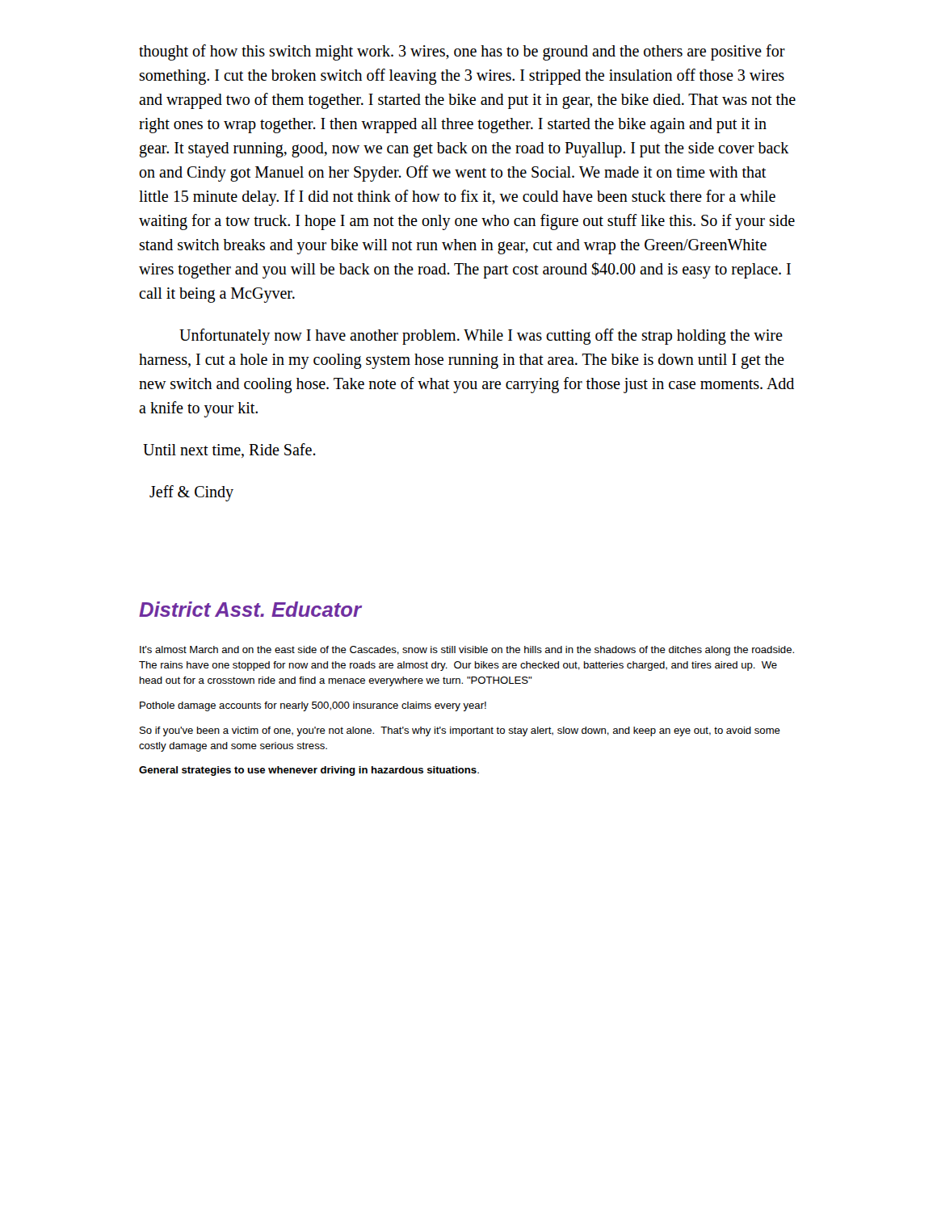thought of how this switch might work. 3 wires, one has to be ground and the others are positive for something. I cut the broken switch off leaving the 3 wires. I stripped the insulation off those 3 wires and wrapped two of them together. I started the bike and put it in gear, the bike died. That was not the right ones to wrap together. I then wrapped all three together. I started the bike again and put it in gear. It stayed running, good, now we can get back on the road to Puyallup. I put the side cover back on and Cindy got Manuel on her Spyder. Off we went to the Social. We made it on time with that little 15 minute delay. If I did not think of how to fix it, we could have been stuck there for a while waiting for a tow truck. I hope I am not the only one who can figure out stuff like this. So if your side stand switch breaks and your bike will not run when in gear, cut and wrap the Green/GreenWhite wires together and you will be back on the road. The part cost around $40.00 and is easy to replace. I call it being a McGyver.
Unfortunately now I have another problem. While I was cutting off the strap holding the wire harness, I cut a hole in my cooling system hose running in that area. The bike is down until I get the new switch and cooling hose. Take note of what you are carrying for those just in case moments. Add a knife to your kit.
Until next time, Ride Safe.
Jeff & Cindy
District Asst. Educator
It's almost March and on the east side of the Cascades, snow is still visible on the hills and in the shadows of the ditches along the roadside. The rains have one stopped for now and the roads are almost dry. Our bikes are checked out, batteries charged, and tires aired up. We head out for a crosstown ride and find a menace everywhere we turn. "POTHOLES"
Pothole damage accounts for nearly 500,000 insurance claims every year!
So if you've been a victim of one, you're not alone. That's why it's important to stay alert, slow down, and keep an eye out, to avoid some costly damage and some serious stress.
General strategies to use whenever driving in hazardous situations.